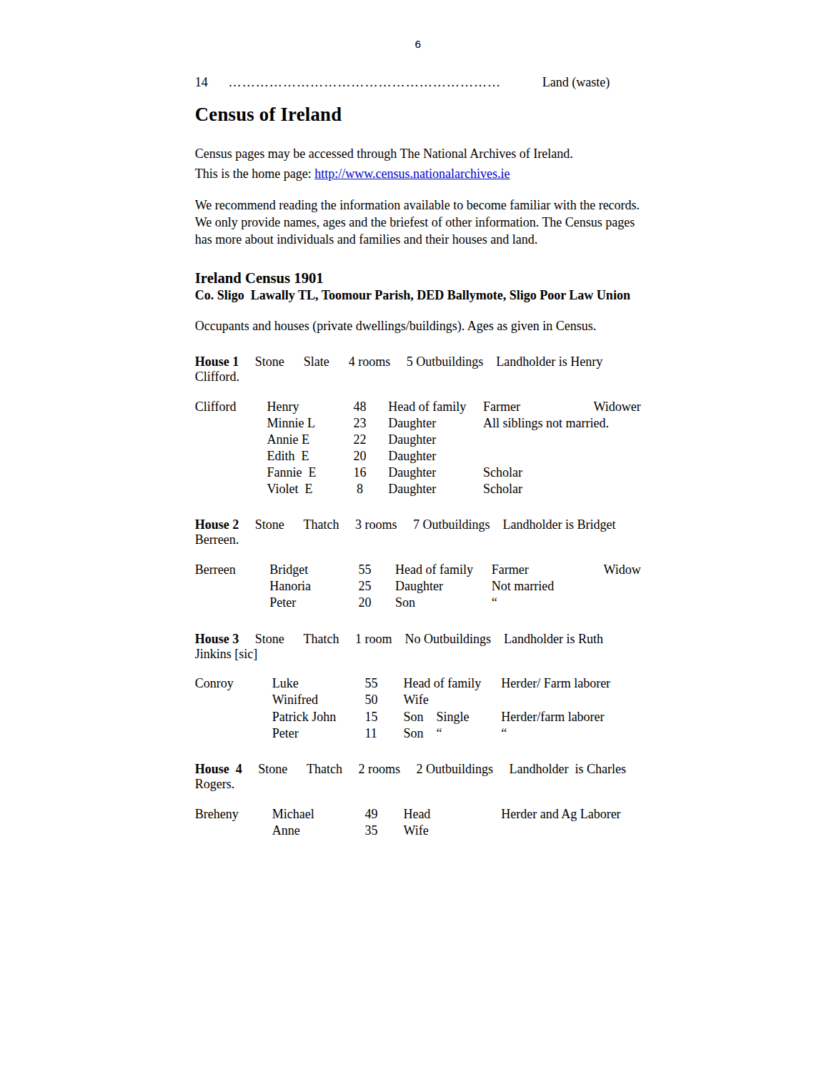6
14 …………………………………………………… Land (waste)
Census of Ireland
Census pages may be accessed through The National Archives of Ireland.
This is the home page: http://www.census.nationalarchives.ie
We recommend reading the information available to become familiar with the records. We only provide names, ages and the briefest of other information. The Census pages has more about individuals and families and their houses and land.
Ireland Census 1901
Co. Sligo Lawally TL, Toomour Parish, DED Ballymote, Sligo Poor Law Union
Occupants and houses (private dwellings/buildings). Ages as given in Census.
House 1 Stone Slate 4 rooms 5 Outbuildings Landholder is Henry Clifford.
| Clifford | Henry | 48 | Head of family | Farmer | Widower |
| | Minnie L | 23 | Daughter | All siblings not married. |
| | Annie E | 22 | Daughter | | |
| | Edith E | 20 | Daughter | | |
| | Fannie E | 16 | Daughter | Scholar | |
| | Violet E | 8 | Daughter | Scholar | |
House 2 Stone Thatch 3 rooms 7 Outbuildings Landholder is Bridget Berreen.
| Berreen | Bridget | 55 | Head of family | Farmer | Widow |
| | Hanoria | 25 | Daughter | Not married | |
| | Peter | 20 | Son | “ | |
House 3 Stone Thatch 1 room No Outbuildings Landholder is Ruth Jinkins [sic]
| Conroy | Luke | 55 | Head of family | Herder/ Farm laborer |
| | Winifred | 50 | Wife | | |
| | Patrick John | 15 | Son Single | Herder/farm laborer |
| | Peter | 11 | Son “ | “ | |
House 4 Stone Thatch 2 rooms 2 Outbuildings Landholder is Charles Rogers.
| Breheny | Michael | 49 | Head | Herder and Ag Laborer |
| | Anne | 35 | Wife | | |